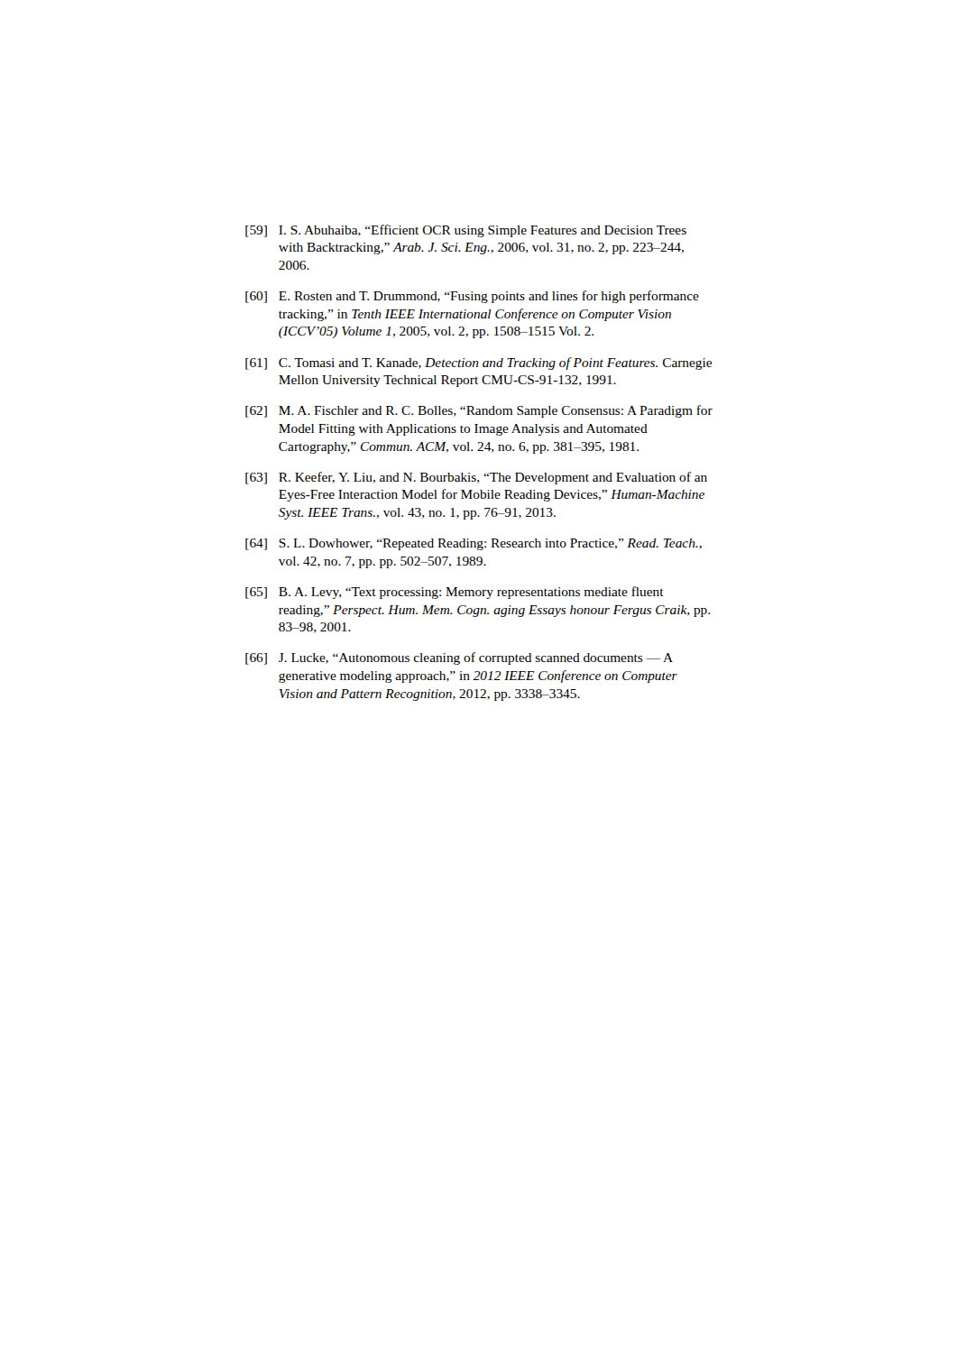[59] I. S. Abuhaiba, “Efficient OCR using Simple Features and Decision Trees with Backtracking,” Arab. J. Sci. Eng., 2006, vol. 31, no. 2, pp. 223–244, 2006.
[60] E. Rosten and T. Drummond, “Fusing points and lines for high performance tracking,” in Tenth IEEE International Conference on Computer Vision (ICCV’05) Volume 1, 2005, vol. 2, pp. 1508–1515 Vol. 2.
[61] C. Tomasi and T. Kanade, Detection and Tracking of Point Features. Carnegie Mellon University Technical Report CMU-CS-91-132, 1991.
[62] M. A. Fischler and R. C. Bolles, “Random Sample Consensus: A Paradigm for Model Fitting with Applications to Image Analysis and Automated Cartography,” Commun. ACM, vol. 24, no. 6, pp. 381–395, 1981.
[63] R. Keefer, Y. Liu, and N. Bourbakis, “The Development and Evaluation of an Eyes-Free Interaction Model for Mobile Reading Devices,” Human-Machine Syst. IEEE Trans., vol. 43, no. 1, pp. 76–91, 2013.
[64] S. L. Dowhower, “Repeated Reading: Research into Practice,” Read. Teach., vol. 42, no. 7, pp. pp. 502–507, 1989.
[65] B. A. Levy, “Text processing: Memory representations mediate fluent reading,” Perspect. Hum. Mem. Cogn. aging Essays honour Fergus Craik, pp. 83–98, 2001.
[66] J. Lucke, “Autonomous cleaning of corrupted scanned documents — A generative modeling approach,” in 2012 IEEE Conference on Computer Vision and Pattern Recognition, 2012, pp. 3338–3345.